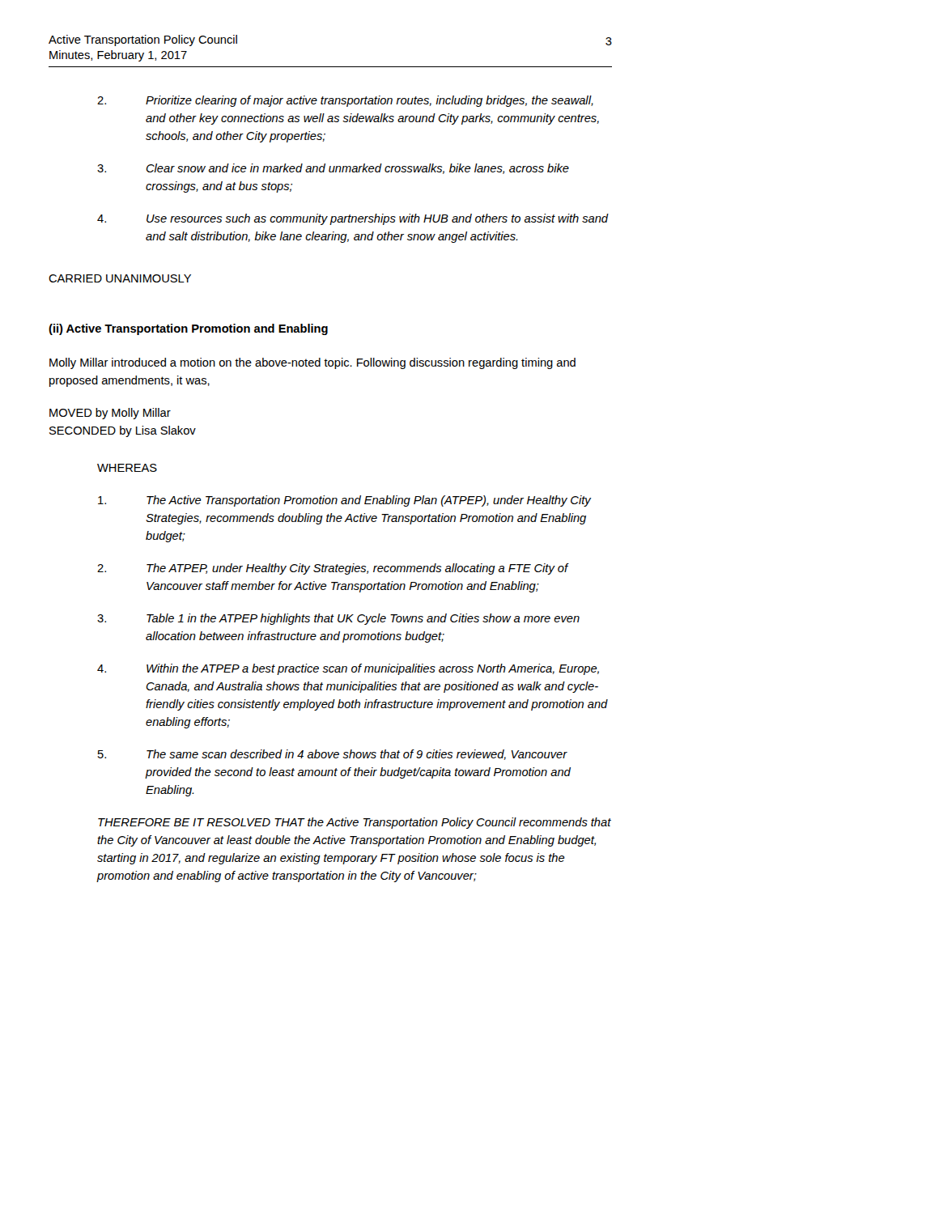Active Transportation Policy Council
Minutes, February 1, 2017
3
2.
Prioritize clearing of major active transportation routes, including bridges, the seawall, and other key connections as well as sidewalks around City parks, community centres, schools, and other City properties;
3.
Clear snow and ice in marked and unmarked crosswalks, bike lanes, across bike crossings, and at bus stops;
4.
Use resources such as community partnerships with HUB and others to assist with sand and salt distribution, bike lane clearing, and other snow angel activities.
CARRIED UNANIMOUSLY
(ii) Active Transportation Promotion and Enabling
Molly Millar introduced a motion on the above-noted topic. Following discussion regarding timing and proposed amendments, it was,
MOVED by Molly Millar
SECONDED by Lisa Slakov
WHEREAS
1.
The Active Transportation Promotion and Enabling Plan (ATPEP), under Healthy City Strategies, recommends doubling the Active Transportation Promotion and Enabling budget;
2.
The ATPEP, under Healthy City Strategies, recommends allocating a FTE City of Vancouver staff member for Active Transportation Promotion and Enabling;
3.
Table 1 in the ATPEP highlights that UK Cycle Towns and Cities show a more even allocation between infrastructure and promotions budget;
4.
Within the ATPEP a best practice scan of municipalities across North America, Europe, Canada, and Australia shows that municipalities that are positioned as walk and cycle-friendly cities consistently employed both infrastructure improvement and promotion and enabling efforts;
5.
The same scan described in 4 above shows that of 9 cities reviewed, Vancouver provided the second to least amount of their budget/capita toward Promotion and Enabling.
THEREFORE BE IT RESOLVED THAT the Active Transportation Policy Council recommends that the City of Vancouver at least double the Active Transportation Promotion and Enabling budget, starting in 2017, and regularize an existing temporary FT position whose sole focus is the promotion and enabling of active transportation in the City of Vancouver;